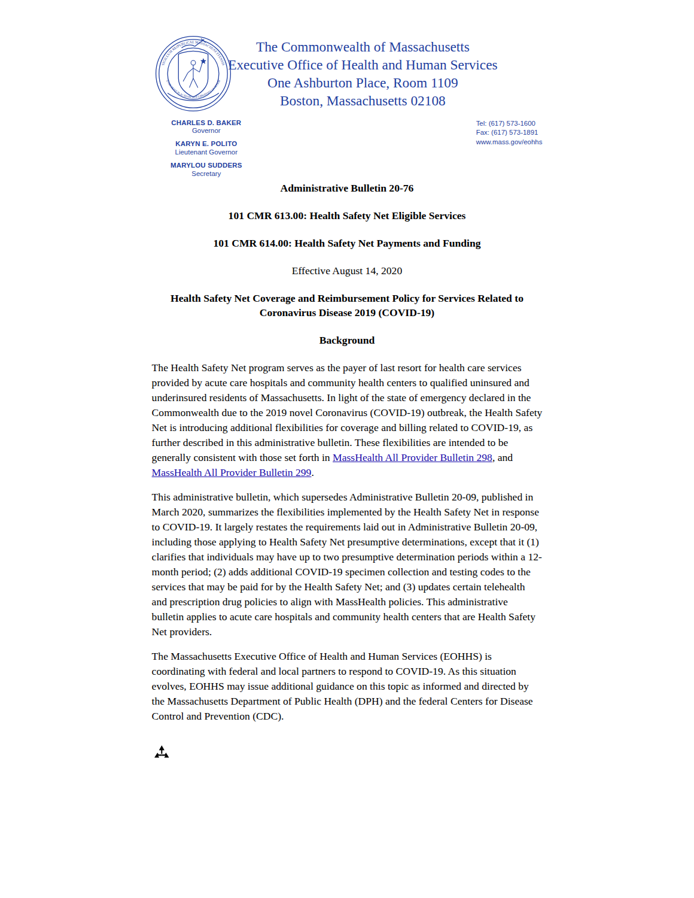SIGILLUM REIPUBLICAE MASSACHUSETTENSIS ENSE PETIT PLACIDAM SVB LIBERTATE QVIETEM
The Commonwealth of Massachusetts
Executive Office of Health and Human Services
One Ashburton Place, Room 1109
Boston, Massachusetts 02108
CHARLES D. BAKER
Governor
KARYN E. POLITO
Lieutenant Governor
MARYLOU SUDDERS
Secretary
Tel: (617) 573-1600
Fax: (617) 573-1891
www.mass.gov/eohhs
Administrative Bulletin 20-76
101 CMR 613.00: Health Safety Net Eligible Services
101 CMR 614.00: Health Safety Net Payments and Funding
Effective August 14, 2020
Health Safety Net Coverage and Reimbursement Policy for Services Related to
Coronavirus Disease 2019 (COVID-19)
Background
The Health Safety Net program serves as the payer of last resort for health care services provided by acute care hospitals and community health centers to qualified uninsured and underinsured residents of Massachusetts. In light of the state of emergency declared in the Commonwealth due to the 2019 novel Coronavirus (COVID-19) outbreak, the Health Safety Net is introducing additional flexibilities for coverage and billing related to COVID-19, as further described in this administrative bulletin. These flexibilities are intended to be generally consistent with those set forth in MassHealth All Provider Bulletin 298, and MassHealth All Provider Bulletin 299.
This administrative bulletin, which supersedes Administrative Bulletin 20-09, published in March 2020, summarizes the flexibilities implemented by the Health Safety Net in response to COVID-19. It largely restates the requirements laid out in Administrative Bulletin 20-09, including those applying to Health Safety Net presumptive determinations, except that it (1) clarifies that individuals may have up to two presumptive determination periods within a 12-month period; (2) adds additional COVID-19 specimen collection and testing codes to the services that may be paid for by the Health Safety Net; and (3) updates certain telehealth and prescription drug policies to align with MassHealth policies. This administrative bulletin applies to acute care hospitals and community health centers that are Health Safety Net providers.
The Massachusetts Executive Office of Health and Human Services (EOHHS) is coordinating with federal and local partners to respond to COVID-19. As this situation evolves, EOHHS may issue additional guidance on this topic as informed and directed by the Massachusetts Department of Public Health (DPH) and the federal Centers for Disease Control and Prevention (CDC).